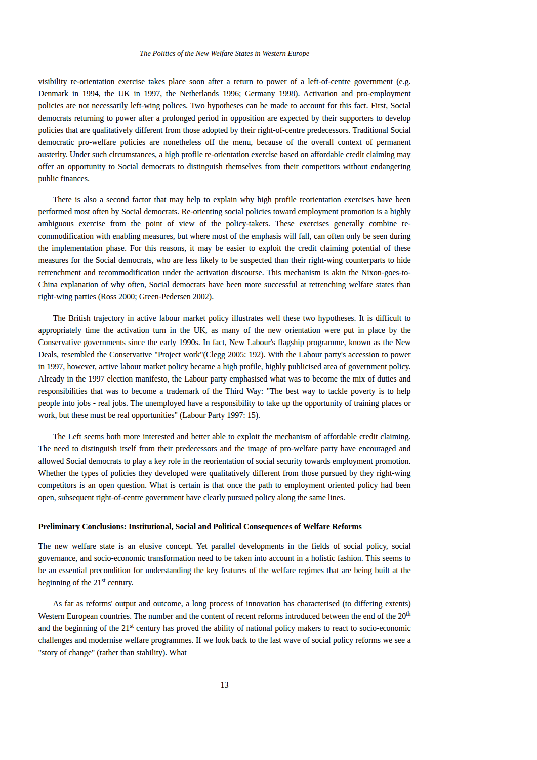The Politics of the New Welfare States in Western Europe
visibility re-orientation exercise takes place soon after a return to power of a left-of-centre government (e.g. Denmark in 1994, the UK in 1997, the Netherlands 1996; Germany 1998). Activation and pro-employment policies are not necessarily left-wing polices. Two hypotheses can be made to account for this fact. First, Social democrats returning to power after a prolonged period in opposition are expected by their supporters to develop policies that are qualitatively different from those adopted by their right-of-centre predecessors. Traditional Social democratic pro-welfare policies are nonetheless off the menu, because of the overall context of permanent austerity. Under such circumstances, a high profile re-orientation exercise based on affordable credit claiming may offer an opportunity to Social democrats to distinguish themselves from their competitors without endangering public finances.
There is also a second factor that may help to explain why high profile reorientation exercises have been performed most often by Social democrats. Re-orienting social policies toward employment promotion is a highly ambiguous exercise from the point of view of the policy-takers. These exercises generally combine re-commodification with enabling measures, but where most of the emphasis will fall, can often only be seen during the implementation phase. For this reasons, it may be easier to exploit the credit claiming potential of these measures for the Social democrats, who are less likely to be suspected than their right-wing counterparts to hide retrenchment and recommodification under the activation discourse. This mechanism is akin the Nixon-goes-to-China explanation of why often, Social democrats have been more successful at retrenching welfare states than right-wing parties (Ross 2000; Green-Pedersen 2002).
The British trajectory in active labour market policy illustrates well these two hypotheses. It is difficult to appropriately time the activation turn in the UK, as many of the new orientation were put in place by the Conservative governments since the early 1990s. In fact, New Labour's flagship programme, known as the New Deals, resembled the Conservative "Project work"(Clegg 2005: 192). With the Labour party's accession to power in 1997, however, active labour market policy became a high profile, highly publicised area of government policy. Already in the 1997 election manifesto, the Labour party emphasised what was to become the mix of duties and responsibilities that was to become a trademark of the Third Way: "The best way to tackle poverty is to help people into jobs - real jobs. The unemployed have a responsibility to take up the opportunity of training places or work, but these must be real opportunities" (Labour Party 1997: 15).
The Left seems both more interested and better able to exploit the mechanism of affordable credit claiming. The need to distinguish itself from their predecessors and the image of pro-welfare party have encouraged and allowed Social democrats to play a key role in the reorientation of social security towards employment promotion. Whether the types of policies they developed were qualitatively different from those pursued by they right-wing competitors is an open question. What is certain is that once the path to employment oriented policy had been open, subsequent right-of-centre government have clearly pursued policy along the same lines.
Preliminary Conclusions: Institutional, Social and Political Consequences of Welfare Reforms
The new welfare state is an elusive concept. Yet parallel developments in the fields of social policy, social governance, and socio-economic transformation need to be taken into account in a holistic fashion. This seems to be an essential precondition for understanding the key features of the welfare regimes that are being built at the beginning of the 21st century.
As far as reforms' output and outcome, a long process of innovation has characterised (to differing extents) Western European countries. The number and the content of recent reforms introduced between the end of the 20th and the beginning of the 21st century has proved the ability of national policy makers to react to socio-economic challenges and modernise welfare programmes. If we look back to the last wave of social policy reforms we see a "story of change" (rather than stability). What
13